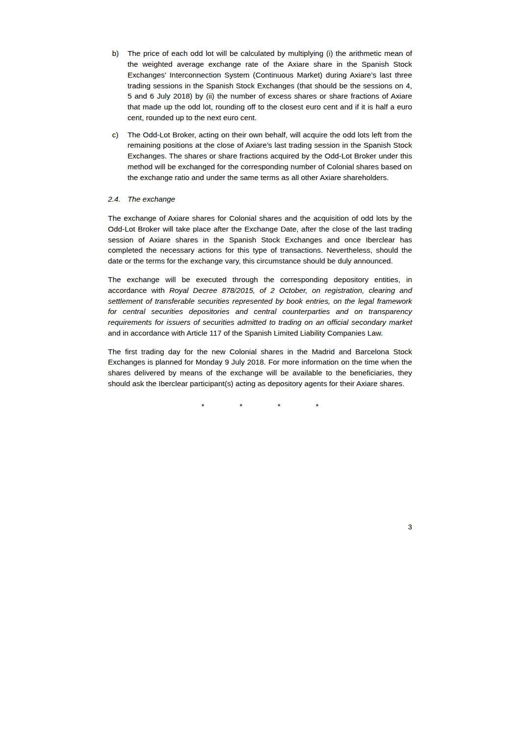b) The price of each odd lot will be calculated by multiplying (i) the arithmetic mean of the weighted average exchange rate of the Axiare share in the Spanish Stock Exchanges’ Interconnection System (Continuous Market) during Axiare’s last three trading sessions in the Spanish Stock Exchanges (that should be the sessions on 4, 5 and 6 July 2018) by (ii) the number of excess shares or share fractions of Axiare that made up the odd lot, rounding off to the closest euro cent and if it is half a euro cent, rounded up to the next euro cent.
c) The Odd-Lot Broker, acting on their own behalf, will acquire the odd lots left from the remaining positions at the close of Axiare’s last trading session in the Spanish Stock Exchanges. The shares or share fractions acquired by the Odd-Lot Broker under this method will be exchanged for the corresponding number of Colonial shares based on the exchange ratio and under the same terms as all other Axiare shareholders.
2.4. The exchange
The exchange of Axiare shares for Colonial shares and the acquisition of odd lots by the Odd-Lot Broker will take place after the Exchange Date, after the close of the last trading session of Axiare shares in the Spanish Stock Exchanges and once Iberclear has completed the necessary actions for this type of transactions. Nevertheless, should the date or the terms for the exchange vary, this circumstance should be duly announced.
The exchange will be executed through the corresponding depository entities, in accordance with Royal Decree 878/2015, of 2 October, on registration, clearing and settlement of transferable securities represented by book entries, on the legal framework for central securities depositories and central counterparties and on transparency requirements for issuers of securities admitted to trading on an official secondary market and in accordance with Article 117 of the Spanish Limited Liability Companies Law.
The first trading day for the new Colonial shares in the Madrid and Barcelona Stock Exchanges is planned for Monday 9 July 2018. For more information on the time when the shares delivered by means of the exchange will be available to the beneficiaries, they should ask the Iberclear participant(s) acting as depository agents for their Axiare shares.
* * * *
3